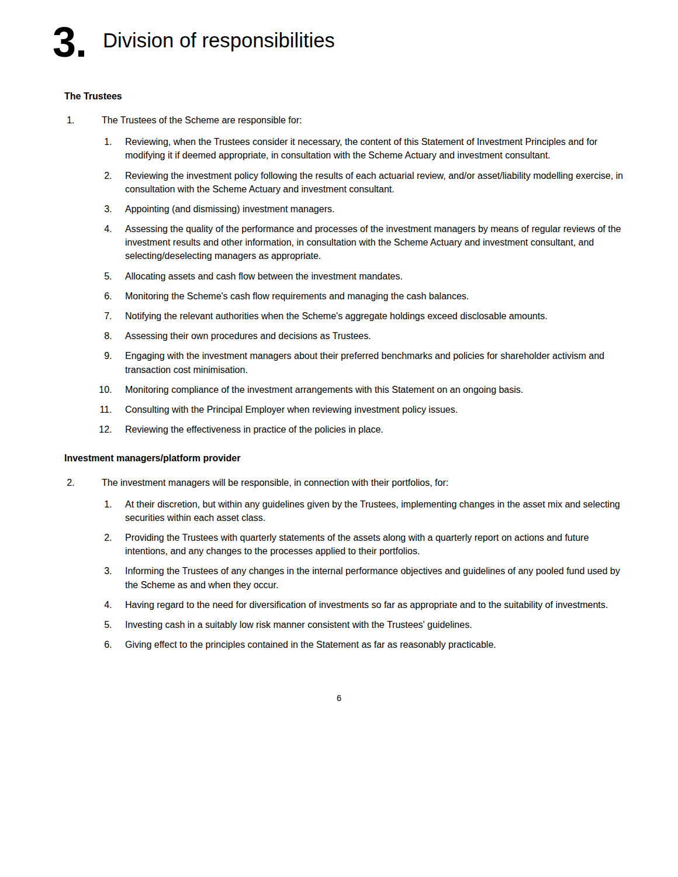3.
Division of responsibilities
The Trustees
The Trustees of the Scheme are responsible for:
Reviewing, when the Trustees consider it necessary, the content of this Statement of Investment Principles and for modifying it if deemed appropriate, in consultation with the Scheme Actuary and investment consultant.
Reviewing the investment policy following the results of each actuarial review, and/or asset/liability modelling exercise, in consultation with the Scheme Actuary and investment consultant.
Appointing (and dismissing) investment managers.
Assessing the quality of the performance and processes of the investment managers by means of regular reviews of the investment results and other information, in consultation with the Scheme Actuary and investment consultant, and selecting/deselecting managers as appropriate.
Allocating assets and cash flow between the investment mandates.
Monitoring the Scheme's cash flow requirements and managing the cash balances.
Notifying the relevant authorities when the Scheme's aggregate holdings exceed disclosable amounts.
Assessing their own procedures and decisions as Trustees.
Engaging with the investment managers about their preferred benchmarks and policies for shareholder activism and transaction cost minimisation.
Monitoring compliance of the investment arrangements with this Statement on an ongoing basis.
Consulting with the Principal Employer when reviewing investment policy issues.
Reviewing the effectiveness in practice of the policies in place.
Investment managers/platform provider
The investment managers will be responsible, in connection with their portfolios, for:
At their discretion, but within any guidelines given by the Trustees, implementing changes in the asset mix and selecting securities within each asset class.
Providing the Trustees with quarterly statements of the assets along with a quarterly report on actions and future intentions, and any changes to the processes applied to their portfolios.
Informing the Trustees of any changes in the internal performance objectives and guidelines of any pooled fund used by the Scheme as and when they occur.
Having regard to the need for diversification of investments so far as appropriate and to the suitability of investments.
Investing cash in a suitably low risk manner consistent with the Trustees' guidelines.
Giving effect to the principles contained in the Statement as far as reasonably practicable.
6